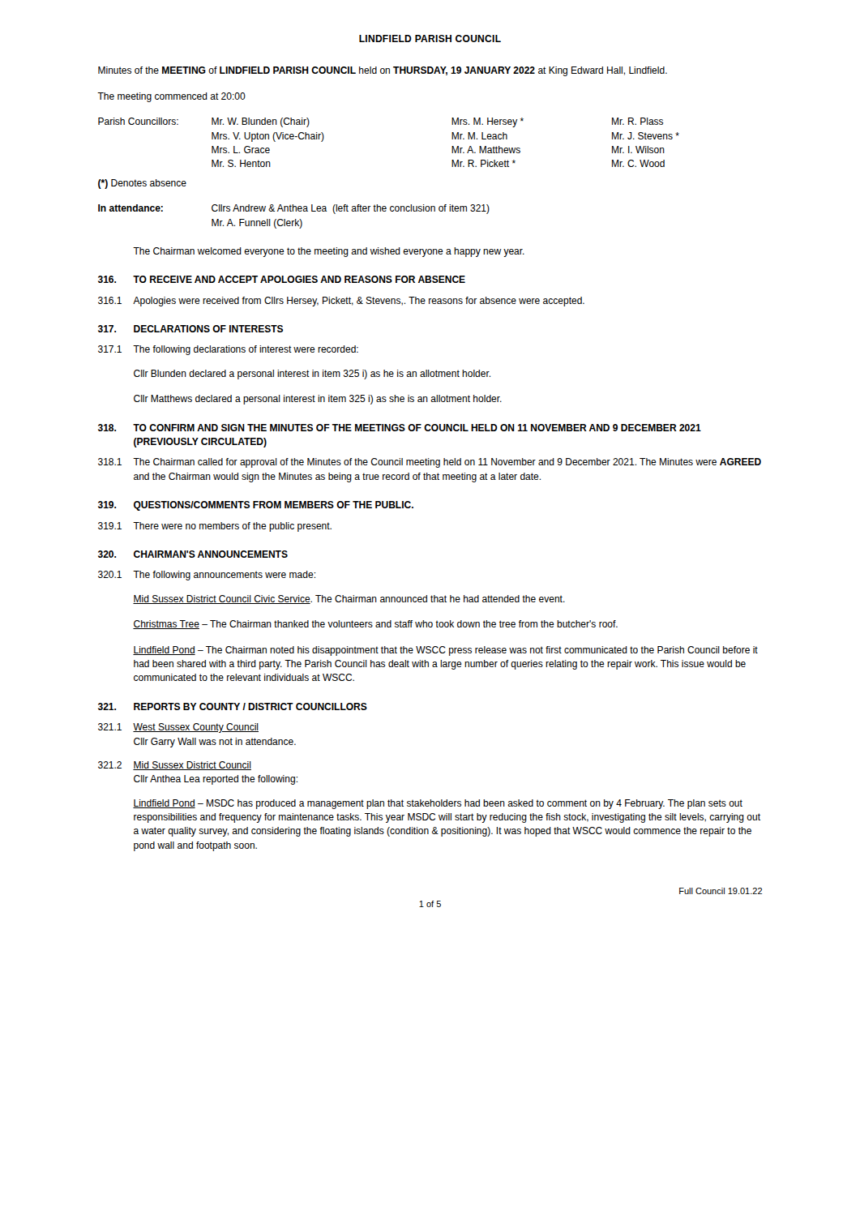LINDFIELD PARISH COUNCIL
Minutes of the MEETING of LINDFIELD PARISH COUNCIL held on THURSDAY, 19 JANUARY 2022 at King Edward Hall, Lindfield.
The meeting commenced at 20:00
| Parish Councillors: | Mr. W. Blunden (Chair) | Mrs. M. Hersey * | Mr. R. Plass |
| | Mrs. V. Upton (Vice-Chair) | Mr. M. Leach | Mr. J. Stevens * |
| | Mrs. L. Grace | Mr. A. Matthews | Mr. I. Wilson |
| | Mr. S. Henton | Mr. R. Pickett * | Mr. C. Wood |
(*) Denotes absence
| In attendance: | Cllrs Andrew & Anthea Lea (left after the conclusion of item 321) Mr. A. Funnell (Clerk) |
The Chairman welcomed everyone to the meeting and wished everyone a happy new year.
316.
TO RECEIVE AND ACCEPT APOLOGIES AND REASONS FOR ABSENCE
316.1
Apologies were received from Cllrs Hersey, Pickett, & Stevens,. The reasons for absence were accepted.
317.
DECLARATIONS OF INTERESTS
317.1
The following declarations of interest were recorded:
Cllr Blunden declared a personal interest in item 325 i) as he is an allotment holder.
Cllr Matthews declared a personal interest in item 325 i) as she is an allotment holder.
318.
TO CONFIRM AND SIGN THE MINUTES OF THE MEETINGS OF COUNCIL HELD ON 11 NOVEMBER AND 9 DECEMBER 2021 (PREVIOUSLY CIRCULATED)
318.1
The Chairman called for approval of the Minutes of the Council meeting held on 11 November and 9 December 2021. The Minutes were AGREED and the Chairman would sign the Minutes as being a true record of that meeting at a later date.
319.
QUESTIONS/COMMENTS FROM MEMBERS OF THE PUBLIC.
319.1
There were no members of the public present.
320.
CHAIRMAN'S ANNOUNCEMENTS
320.1
The following announcements were made:
Mid Sussex District Council Civic Service. The Chairman announced that he had attended the event.
Christmas Tree – The Chairman thanked the volunteers and staff who took down the tree from the butcher's roof.
Lindfield Pond – The Chairman noted his disappointment that the WSCC press release was not first communicated to the Parish Council before it had been shared with a third party. The Parish Council has dealt with a large number of queries relating to the repair work. This issue would be communicated to the relevant individuals at WSCC.
321.
REPORTS BY COUNTY / DISTRICT COUNCILLORS
321.1
West Sussex County Council
Cllr Garry Wall was not in attendance.
321.2
Mid Sussex District Council
Cllr Anthea Lea reported the following:
Lindfield Pond – MSDC has produced a management plan that stakeholders had been asked to comment on by 4 February. The plan sets out responsibilities and frequency for maintenance tasks. This year MSDC will start by reducing the fish stock, investigating the silt levels, carrying out a water quality survey, and considering the floating islands (condition & positioning). It was hoped that WSCC would commence the repair to the pond wall and footpath soon.
Full Council 19.01.22
1 of 5